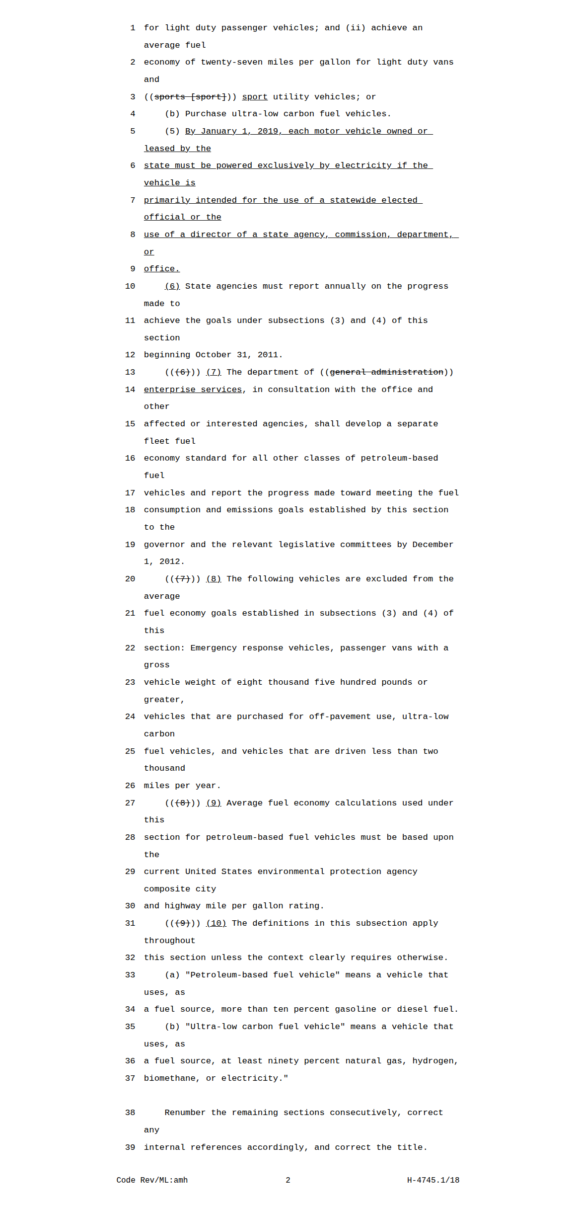for light duty passenger vehicles; and (ii) achieve an average fuel
economy of twenty-seven miles per gallon for light duty vans and
((sports [sport])) sport utility vehicles; or
(b) Purchase ultra-low carbon fuel vehicles.
(5) By January 1, 2019, each motor vehicle owned or leased by the
state must be powered exclusively by electricity if the vehicle is
primarily intended for the use of a statewide elected official or the
use of a director of a state agency, commission, department, or
office.
(6) State agencies must report annually on the progress made to
achieve the goals under subsections (3) and (4) of this section
beginning October 31, 2011.
(((6))) (7) The department of ((general administration))
enterprise services, in consultation with the office and other
affected or interested agencies, shall develop a separate fleet fuel
economy standard for all other classes of petroleum-based fuel
vehicles and report the progress made toward meeting the fuel
consumption and emissions goals established by this section to the
governor and the relevant legislative committees by December 1, 2012.
(((7))) (8) The following vehicles are excluded from the average
fuel economy goals established in subsections (3) and (4) of this
section: Emergency response vehicles, passenger vans with a gross
vehicle weight of eight thousand five hundred pounds or greater,
vehicles that are purchased for off-pavement use, ultra-low carbon
fuel vehicles, and vehicles that are driven less than two thousand
miles per year.
(((8))) (9) Average fuel economy calculations used under this
section for petroleum-based fuel vehicles must be based upon the
current United States environmental protection agency composite city
and highway mile per gallon rating.
(((9))) (10) The definitions in this subsection apply throughout
this section unless the context clearly requires otherwise.
(a) "Petroleum-based fuel vehicle" means a vehicle that uses, as
a fuel source, more than ten percent gasoline or diesel fuel.
(b) "Ultra-low carbon fuel vehicle" means a vehicle that uses, as
a fuel source, at least ninety percent natural gas, hydrogen,
biomethane, or electricity."
Renumber the remaining sections consecutively, correct any
internal references accordingly, and correct the title.
Code Rev/ML:amh
2
H-4745.1/18